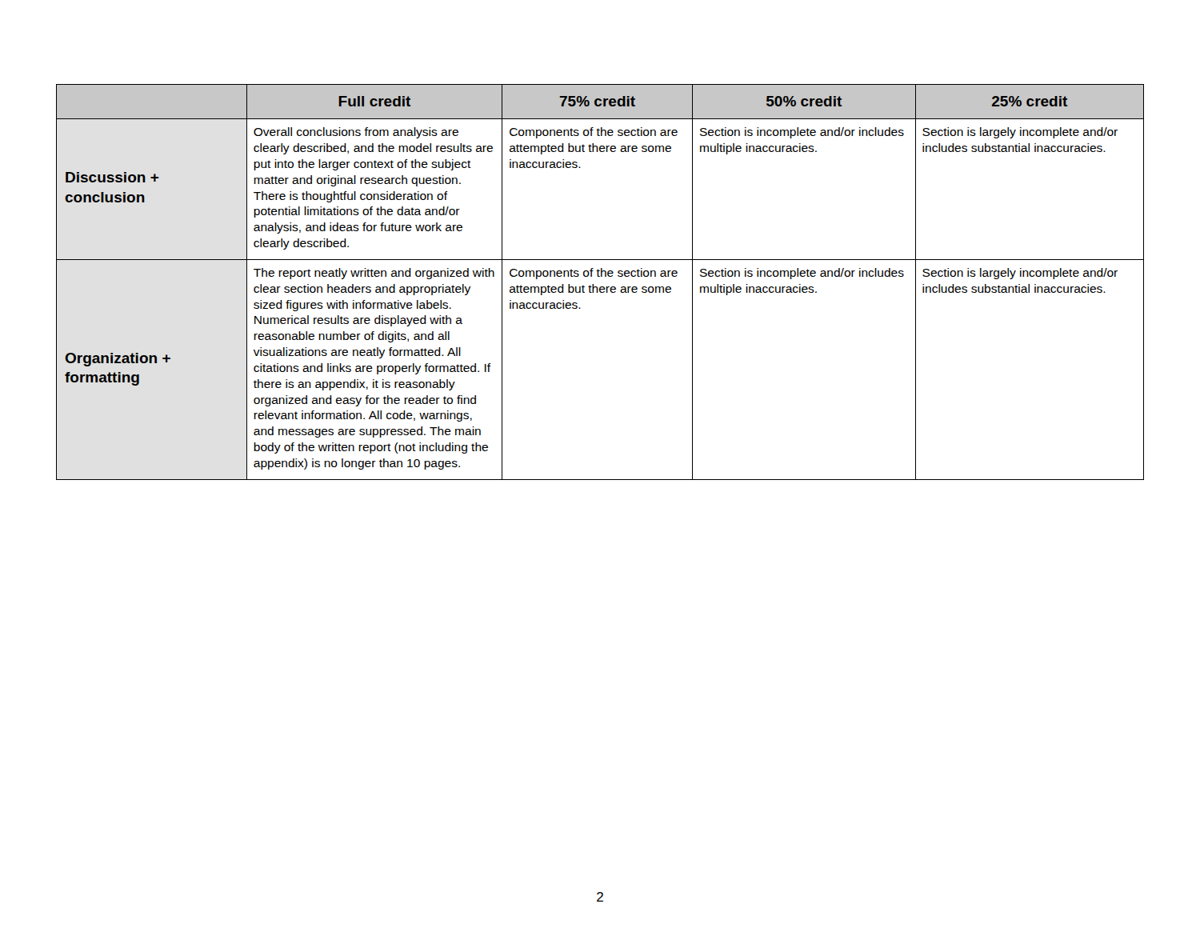| | Full credit | 75% credit | 50% credit | 25% credit |
| --- | --- | --- | --- | --- |
| Discussion + conclusion | Overall conclusions from analysis are clearly described, and the model results are put into the larger context of the subject matter and original research question. There is thoughtful consideration of potential limitations of the data and/or analysis, and ideas for future work are clearly described. | Components of the section are attempted but there are some inaccuracies. | Section is incomplete and/or includes multiple inaccuracies. | Section is largely incomplete and/or includes substantial inaccuracies. |
| Organization + formatting | The report neatly written and organized with clear section headers and appropriately sized figures with informative labels. Numerical results are displayed with a reasonable number of digits, and all visualizations are neatly formatted. All citations and links are properly formatted. If there is an appendix, it is reasonably organized and easy for the reader to find relevant information. All code, warnings, and messages are suppressed. The main body of the written report (not including the appendix) is no longer than 10 pages. | Components of the section are attempted but there are some inaccuracies. | Section is incomplete and/or includes multiple inaccuracies. | Section is largely incomplete and/or includes substantial inaccuracies. |
2